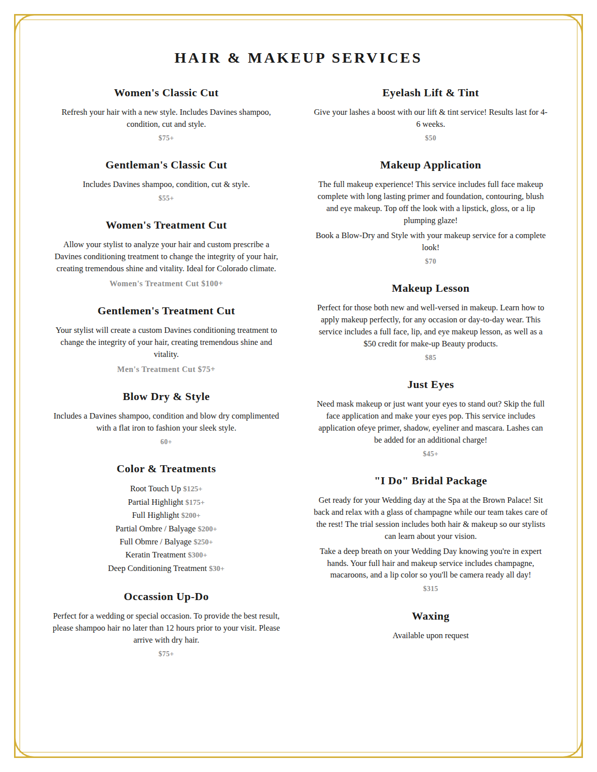HAIR & MAKEUP SERVICES
Women's Classic Cut
Refresh your hair with a new style. Includes Davines shampoo, condition, cut and style.
$75+
Gentleman's Classic Cut
Includes Davines shampoo, condition, cut & style.
$55+
Women's Treatment Cut
Allow your stylist to analyze your hair and custom prescribe a Davines conditioning treatment to change the integrity of your hair, creating tremendous shine and vitality. Ideal for Colorado climate.
Women's Treatment Cut $100+
Gentlemen's Treatment Cut
Your stylist will create a custom Davines conditioning treatment to change the integrity of your hair, creating tremendous shine and vitality.
Men's Treatment Cut $75+
Blow Dry & Style
Includes a Davines shampoo, condition and blow dry complimented with a flat iron to fashion your sleek style.
60+
Color & Treatments
Root Touch Up $125+
Partial Highlight $175+
Full Highlight $200+
Partial Ombre / Balyage $200+
Full Obmre / Balyage $250+
Keratin Treatment $300+
Deep Conditioning Treatment $30+
Occassion Up-Do
Perfect for a wedding or special occasion. To provide the best result, please shampoo hair no later than 12 hours prior to your visit. Please arrive with dry hair.
$75+
Eyelash Lift & Tint
Give your lashes a boost with our lift & tint service! Results last for 4-6 weeks.
$50
Makeup Application
The full makeup experience! This service includes full face makeup complete with long lasting primer and foundation, contouring, blush and eye makeup. Top off the look with a lipstick, gloss, or a lip plumping glaze!
Book a Blow-Dry and Style with your makeup service for a complete look!
$70
Makeup Lesson
Perfect for those both new and well-versed in makeup. Learn how to apply makeup perfectly, for any occasion or day-to-day wear. This service includes a full face, lip, and eye makeup lesson, as well as a $50 credit for make-up Beauty products.
$85
Just Eyes
Need mask makeup or just want your eyes to stand out? Skip the full face application and make your eyes pop. This service includes application ofeye primer, shadow, eyeliner and mascara. Lashes can be added for an additional charge!
$45+
"I Do" Bridal Package
Get ready for your Wedding day at the Spa at the Brown Palace! Sit back and relax with a glass of champagne while our team takes care of the rest! The trial session includes both hair & makeup so our stylists can learn about your vision.
Take a deep breath on your Wedding Day knowing you're in expert hands. Your full hair and makeup service includes champagne, macaroons, and a lip color so you'll be camera ready all day!
$315
Waxing
Available upon request